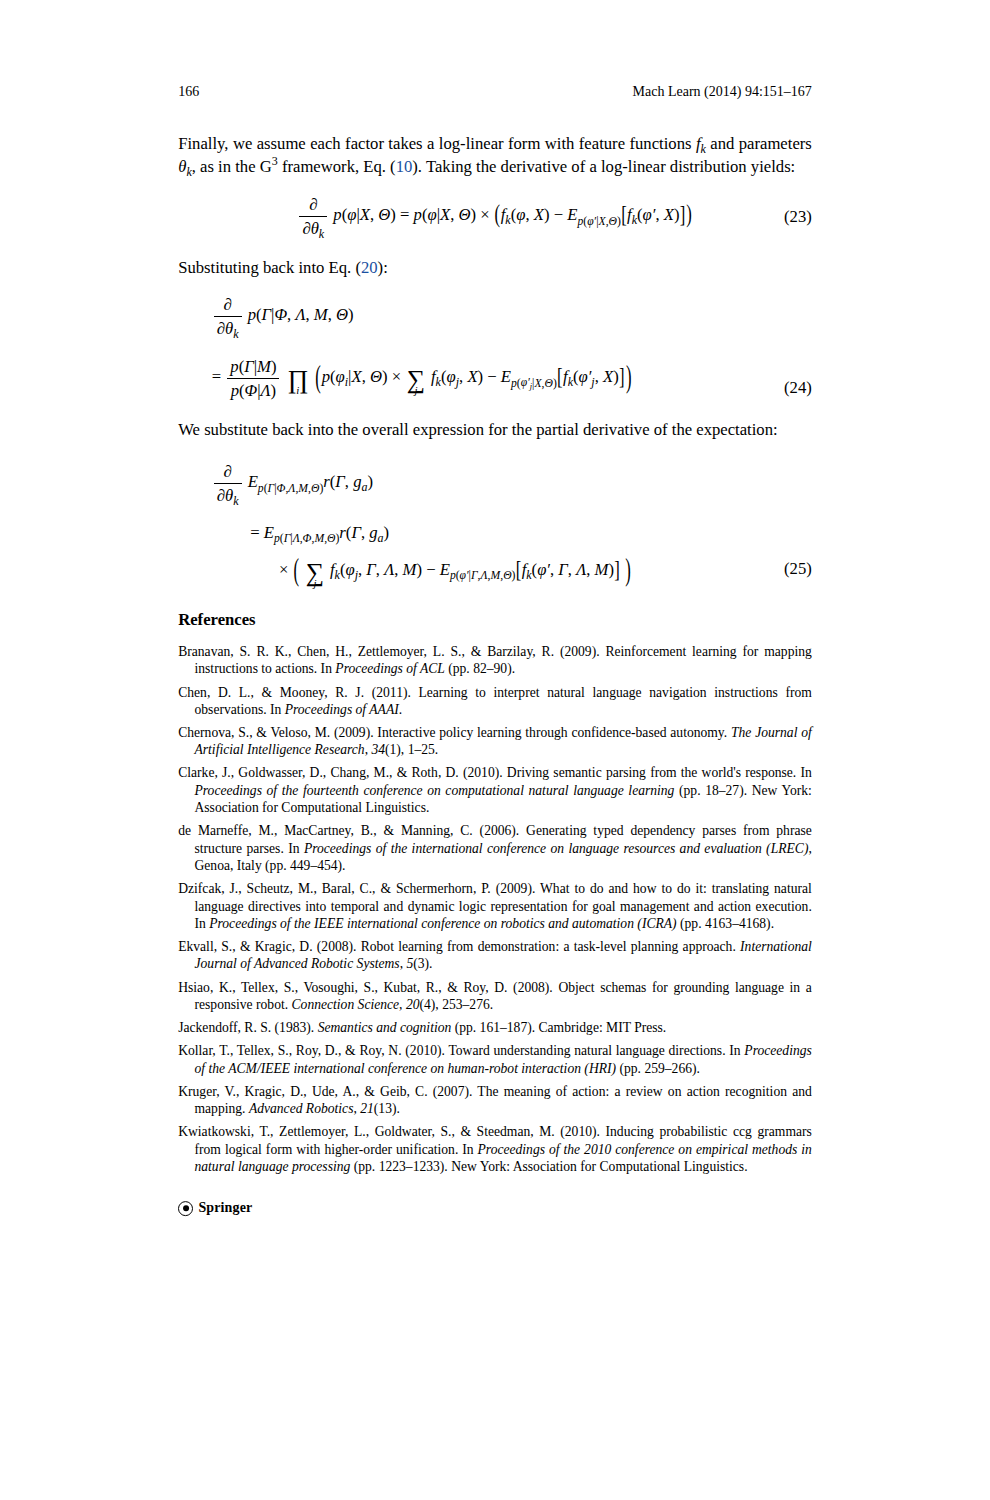166 Mach Learn (2014) 94:151–167
Finally, we assume each factor takes a log-linear form with feature functions fk and parameters θk, as in the G3 framework, Eq. (10). Taking the derivative of a log-linear distribution yields:
∂∂θk p(φ|X, Θ) = p(φ|X, Θ) × (fk(φ, X) − Ep(φ′|X,Θ)[fk(φ′, X)])
(23)
Substituting back into Eq. (20):
∂∂θk p(Γ|Φ, Λ, M, Θ)
= p(Γ|M) p(Φ|Λ) ∏i (p(φi|X, Θ) × ∑j fk(φj, X) − Ep(φ′j|X,Θ)[fk(φ′j, X)])
(24)
We substitute back into the overall expression for the partial derivative of the expectation:
∂∂θk Ep(Γ|Φ,Λ,M,Θ)r(Γ, ga)
= Ep(Γ|Λ,Φ,M,Θ)r(Γ, ga)
× ( ∑j fk(φj, Γ, Λ, M) − Ep(φ′|Γ,Λ,M,Θ)[fk(φ′, Γ, Λ, M)] )
(25)
References
Branavan, S. R. K., Chen, H., Zettlemoyer, L. S., & Barzilay, R. (2009). Reinforcement learning for mapping instructions to actions. In Proceedings of ACL (pp. 82–90).
Chen, D. L., & Mooney, R. J. (2011). Learning to interpret natural language navigation instructions from observations. In Proceedings of AAAI.
Chernova, S., & Veloso, M. (2009). Interactive policy learning through confidence-based autonomy. The Journal of Artificial Intelligence Research, 34(1), 1–25.
Clarke, J., Goldwasser, D., Chang, M., & Roth, D. (2010). Driving semantic parsing from the world's response. In Proceedings of the fourteenth conference on computational natural language learning (pp. 18–27). New York: Association for Computational Linguistics.
de Marneffe, M., MacCartney, B., & Manning, C. (2006). Generating typed dependency parses from phrase structure parses. In Proceedings of the international conference on language resources and evaluation (LREC), Genoa, Italy (pp. 449–454).
Dzifcak, J., Scheutz, M., Baral, C., & Schermerhorn, P. (2009). What to do and how to do it: translating natural language directives into temporal and dynamic logic representation for goal management and action execution. In Proceedings of the IEEE international conference on robotics and automation (ICRA) (pp. 4163–4168).
Ekvall, S., & Kragic, D. (2008). Robot learning from demonstration: a task-level planning approach. International Journal of Advanced Robotic Systems, 5(3).
Hsiao, K., Tellex, S., Vosoughi, S., Kubat, R., & Roy, D. (2008). Object schemas for grounding language in a responsive robot. Connection Science, 20(4), 253–276.
Jackendoff, R. S. (1983). Semantics and cognition (pp. 161–187). Cambridge: MIT Press.
Kollar, T., Tellex, S., Roy, D., & Roy, N. (2010). Toward understanding natural language directions. In Proceedings of the ACM/IEEE international conference on human-robot interaction (HRI) (pp. 259–266).
Kruger, V., Kragic, D., Ude, A., & Geib, C. (2007). The meaning of action: a review on action recognition and mapping. Advanced Robotics, 21(13).
Kwiatkowski, T., Zettlemoyer, L., Goldwater, S., & Steedman, M. (2010). Inducing probabilistic ccg grammars from logical form with higher-order unification. In Proceedings of the 2010 conference on empirical methods in natural language processing (pp. 1223–1233). New York: Association for Computational Linguistics.
Springer